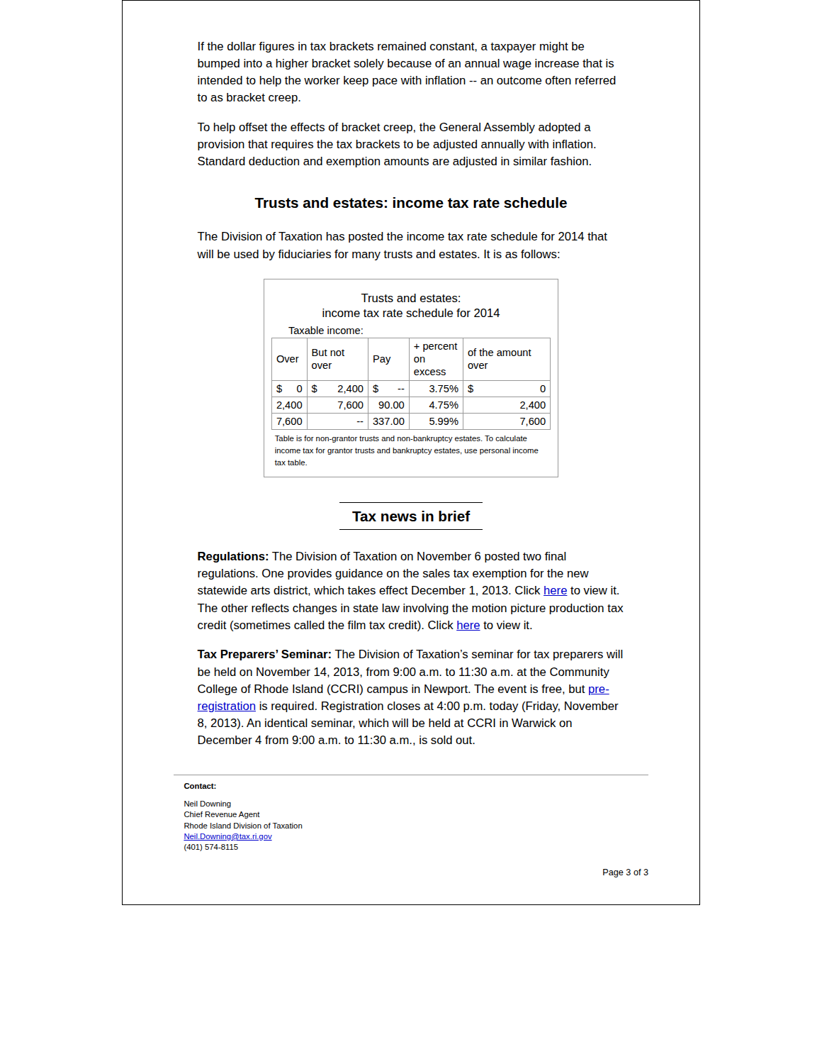If the dollar figures in tax brackets remained constant, a taxpayer might be bumped into a higher bracket solely because of an annual wage increase that is intended to help the worker keep pace with inflation -- an outcome often referred to as bracket creep.
To help offset the effects of bracket creep, the General Assembly adopted a provision that requires the tax brackets to be adjusted annually with inflation. Standard deduction and exemption amounts are adjusted in similar fashion.
Trusts and estates: income tax rate schedule
The Division of Taxation has posted the income tax rate schedule for 2014 that will be used by fiduciaries for many trusts and estates. It is as follows:
Trusts and estates:
income tax rate schedule for 2014
Taxable income:
| Over | But not over | Pay | + percent on excess | of the amount over |
| --- | --- | --- | --- | --- |
| $ 0 | $ 2,400 | $ -- | 3.75% | $ 0 |
| 2,400 | 7,600 | 90.00 | 4.75% | 2,400 |
| 7,600 | -- | 337.00 | 5.99% | 7,600 |
Table is for non-grantor trusts and non-bankruptcy estates. To calculate income tax for grantor trusts and bankruptcy estates, use personal income tax table.
Tax news in brief
Regulations: The Division of Taxation on November 6 posted two final regulations. One provides guidance on the sales tax exemption for the new statewide arts district, which takes effect December 1, 2013. Click here to view it. The other reflects changes in state law involving the motion picture production tax credit (sometimes called the film tax credit). Click here to view it.
Tax Preparers’ Seminar: The Division of Taxation’s seminar for tax preparers will be held on November 14, 2013, from 9:00 a.m. to 11:30 a.m. at the Community College of Rhode Island (CCRI) campus in Newport. The event is free, but pre-registration is required. Registration closes at 4:00 p.m. today (Friday, November 8, 2013). An identical seminar, which will be held at CCRI in Warwick on December 4 from 9:00 a.m. to 11:30 a.m., is sold out.
Contact:
Neil Downing
Chief Revenue Agent
Rhode Island Division of Taxation
Neil.Downing@tax.ri.gov
(401) 574-8115
Page 3 of 3